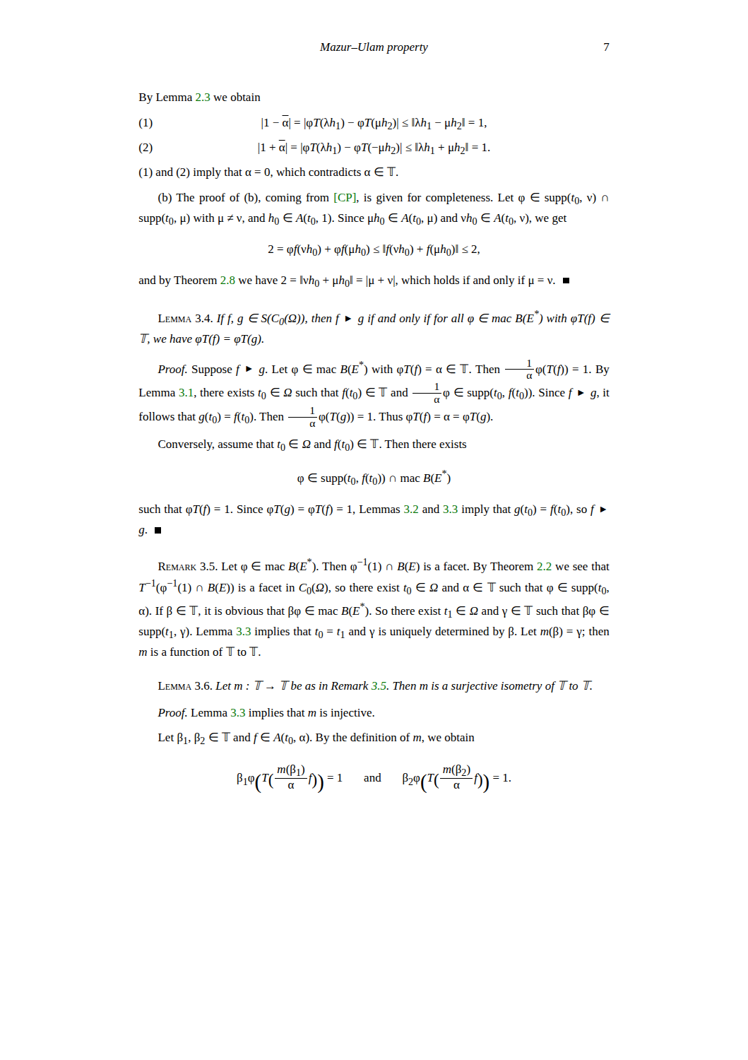Mazur–Ulam property 7
By Lemma 2.3 we obtain
(1) |1 − α| = |φT(λh1) − φT(μh2)| ≤ ‖λh1 − μh2‖ = 1,
(2) |1 + α| = |φT(λh1) − φT(−μh2)| ≤ ‖λh1 + μh2‖ = 1.
(1) and (2) imply that α = 0, which contradicts α ∈ 𝕋.
(b) The proof of (b), coming from [CP], is given for completeness. Let φ ∈ supp(t0, ν) ∩ supp(t0, μ) with μ ≠ ν, and h0 ∈ A(t0, 1). Since μh0 ∈ A(t0, μ) and νh0 ∈ A(t0, ν), we get
2 = φf(νh0) + φf(μh0) ≤ ‖f(νh0) + f(μh0)‖ ≤ 2,
and by Theorem 2.8 we have 2 = ‖νh0 + μh0‖ = |μ + ν|, which holds if and only if μ = ν.
Lemma 3.4. If f, g ∈ S(C0(Ω)), then f ► g if and only if for all φ ∈ mac B(E*) with φT(f) ∈ 𝕋, we have φT(f) = φT(g).
Proof. Suppose f ► g. Let φ ∈ mac B(E*) with φT(f) = α ∈ 𝕋. Then 1 αφ(T(f)) = 1. By Lemma 3.1, there exists t0 ∈ Ω such that f(t0) ∈ 𝕋 and 1 αφ ∈ supp(t0, f(t0)). Since f ► g, it follows that g(t0) = f(t0). Then 1 αφ(T(g)) = 1. Thus φT(f) = α = φT(g).
Conversely, assume that t0 ∈ Ω and f(t0) ∈ 𝕋. Then there exists
φ ∈ supp(t0, f(t0)) ∩ mac B(E*)
such that φT(f) = 1. Since φT(g) = φT(f) = 1, Lemmas 3.2 and 3.3 imply that g(t0) = f(t0), so f ► g.
Remark 3.5. Let φ ∈ mac B(E*). Then φ−1(1) ∩ B(E) is a facet. By Theorem 2.2 we see that T−1(φ−1(1) ∩ B(E)) is a facet in C0(Ω), so there exist t0 ∈ Ω and α ∈ 𝕋 such that φ ∈ supp(t0, α). If β ∈ 𝕋, it is obvious that βφ ∈ mac B(E*). So there exist t1 ∈ Ω and γ ∈ 𝕋 such that βφ ∈ supp(t1, γ). Lemma 3.3 implies that t0 = t1 and γ is uniquely determined by β. Let m(β) = γ; then m is a function of 𝕋 to 𝕋.
Lemma 3.6. Let m : 𝕋 → 𝕋 be as in Remark 3.5. Then m is a surjective isometry of 𝕋 to 𝕋.
Proof. Lemma 3.3 implies that m is injective.
Let β1, β2 ∈ 𝕋 and f ∈ A(t0, α). By the definition of m, we obtain
β1φ(T(m(β1) α f)) = 1 and β2φ(T(m(β2) α f)) = 1.